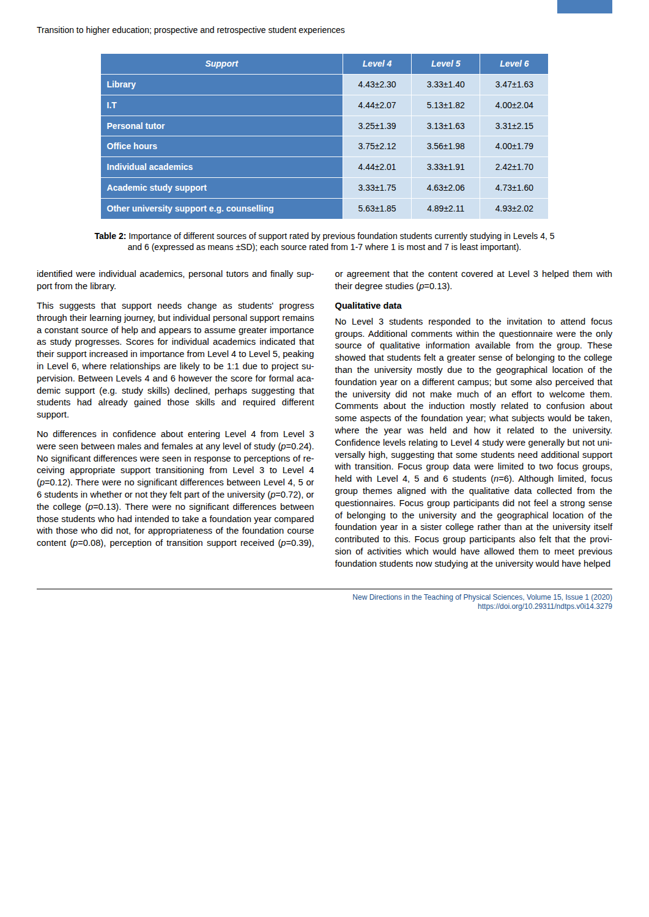Transition to higher education; prospective and retrospective student experiences
| Support | Level 4 | Level 5 | Level 6 |
| --- | --- | --- | --- |
| Library | 4.43±2.30 | 3.33±1.40 | 3.47±1.63 |
| I.T | 4.44±2.07 | 5.13±1.82 | 4.00±2.04 |
| Personal tutor | 3.25±1.39 | 3.13±1.63 | 3.31±2.15 |
| Office hours | 3.75±2.12 | 3.56±1.98 | 4.00±1.79 |
| Individual academics | 4.44±2.01 | 3.33±1.91 | 2.42±1.70 |
| Academic study support | 3.33±1.75 | 4.63±2.06 | 4.73±1.60 |
| Other university support e.g. counselling | 5.63±1.85 | 4.89±2.11 | 4.93±2.02 |
Table 2: Importance of different sources of support rated by previous foundation students currently studying in Levels 4, 5 and 6 (expressed as means ±SD); each source rated from 1-7 where 1 is most and 7 is least important).
identified were individual academics, personal tutors and finally support from the library.
This suggests that support needs change as students' progress through their learning journey, but individual personal support remains a constant source of help and appears to assume greater importance as study progresses. Scores for individual academics indicated that their support increased in importance from Level 4 to Level 5, peaking in Level 6, where relationships are likely to be 1:1 due to project supervision. Between Levels 4 and 6 however the score for formal academic support (e.g. study skills) declined, perhaps suggesting that students had already gained those skills and required different support.
No differences in confidence about entering Level 4 from Level 3 were seen between males and females at any level of study (p=0.24). No significant differences were seen in response to perceptions of receiving appropriate support transitioning from Level 3 to Level 4 (p=0.12). There were no significant differences between Level 4, 5 or 6 students in whether or not they felt part of the university (p=0.72), or the college (p=0.13). There were no significant differences between those students who had intended to take a foundation year compared with those who did not, for appropriateness of the foundation course content (p=0.08), perception of transition support received (p=0.39), or agreement that the content covered at Level 3 helped them with their degree studies (p=0.13).
Qualitative data
No Level 3 students responded to the invitation to attend focus groups. Additional comments within the questionnaire were the only source of qualitative information available from the group. These showed that students felt a greater sense of belonging to the college than the university mostly due to the geographical location of the foundation year on a different campus; but some also perceived that the university did not make much of an effort to welcome them. Comments about the induction mostly related to confusion about some aspects of the foundation year; what subjects would be taken, where the year was held and how it related to the university. Confidence levels relating to Level 4 study were generally but not universally high, suggesting that some students need additional support with transition. Focus group data were limited to two focus groups, held with Level 4, 5 and 6 students (n=6). Although limited, focus group themes aligned with the qualitative data collected from the questionnaires. Focus group participants did not feel a strong sense of belonging to the university and the geographical location of the foundation year in a sister college rather than at the university itself contributed to this. Focus group participants also felt that the provision of activities which would have allowed them to meet previous foundation students now studying at the university would have helped
New Directions in the Teaching of Physical Sciences, Volume 15, Issue 1 (2020)
https://doi.org/10.29311/ndtps.v0i14.3279